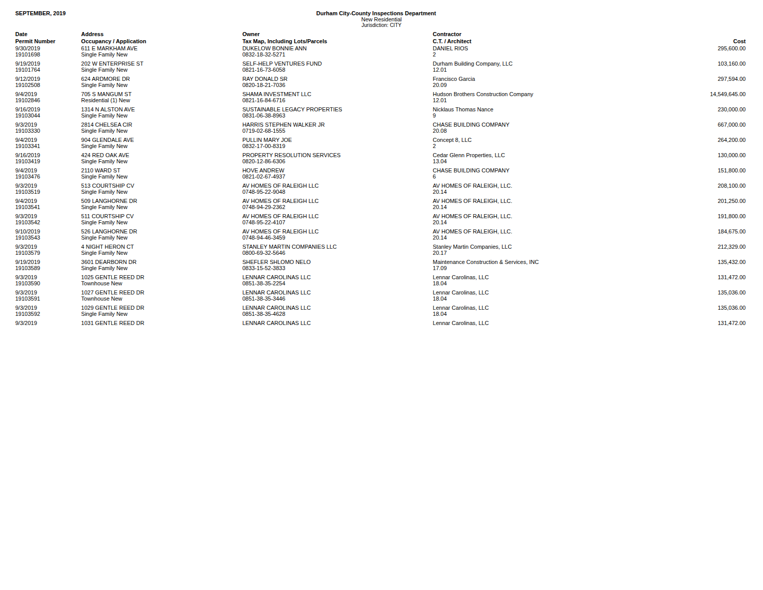SEPTEMBER, 2019 Durham City-County Inspections Department
New Residential
Jurisdiction: CITY
| Date | Address | Owner | Contractor | |
| --- | --- | --- | --- | --- |
| Permit Number | Occupancy / Application | Tax Map, Including Lots/Parcels | C.T. / Architect | Cost |
| 9/30/2019 | 611 E MARKHAM AVE | DUKELOW BONNIE ANN | DANIEL RIOS | 295,600.00 |
| 19101698 | Single Family New | 0832-18-32-5271 | 2 | |
| 9/19/2019 | 202 W ENTERPRISE ST | SELF-HELP VENTURES FUND | Durham Building Company, LLC | 103,160.00 |
| 19101764 | Single Family New | 0821-16-73-6058 | 12.01 | |
| 9/12/2019 | 624 ARDMORE DR | RAY DONALD SR | Francisco Garcia | 297,594.00 |
| 19102508 | Single Family New | 0820-18-21-7036 | 20.09 | |
| 9/4/2019 | 705 S MANGUM ST | SHAMA INVESTMENT LLC | Hudson Brothers Construction Company | 14,549,645.00 |
| 19102846 | Residential (1) New | 0821-16-84-6716 | 12.01 | |
| 9/16/2019 | 1314 N ALSTON AVE | SUSTAINABLE LEGACY PROPERTIES | Nicklaus Thomas Nance | 230,000.00 |
| 19103044 | Single Family New | 0831-06-38-8963 | 9 | |
| 9/3/2019 | 2814 CHELSEA CIR | HARRIS STEPHEN WALKER JR | CHASE BUILDING COMPANY | 667,000.00 |
| 19103330 | Single Family New | 0719-02-68-1555 | 20.08 | |
| 9/4/2019 | 904 GLENDALE AVE | PULLIN MARY JOE | Concept 8, LLC | 264,200.00 |
| 19103341 | Single Family New | 0832-17-00-8319 | 2 | |
| 9/16/2019 | 424 RED OAK AVE | PROPERTY RESOLUTION SERVICES | Cedar Glenn Properties, LLC | 130,000.00 |
| 19103419 | Single Family New | 0820-12-86-6306 | 13.04 | |
| 9/4/2019 | 2110 WARD ST | HOVE ANDREW | CHASE BUILDING COMPANY | 151,800.00 |
| 19103476 | Single Family New | 0821-02-67-4937 | 6 | |
| 9/3/2019 | 513 COURTSHIP CV | AV HOMES OF RALEIGH LLC | AV HOMES OF RALEIGH, LLC. | 208,100.00 |
| 19103519 | Single Family New | 0748-95-22-9048 | 20.14 | |
| 9/4/2019 | 509 LANGHORNE DR | AV HOMES OF RALEIGH LLC | AV HOMES OF RALEIGH, LLC. | 201,250.00 |
| 19103541 | Single Family New | 0748-94-29-2362 | 20.14 | |
| 9/3/2019 | 511 COURTSHIP CV | AV HOMES OF RALEIGH LLC | AV HOMES OF RALEIGH, LLC. | 191,800.00 |
| 19103542 | Single Family New | 0748-95-22-4107 | 20.14 | |
| 9/10/2019 | 526 LANGHORNE DR | AV HOMES OF RALEIGH LLC | AV HOMES OF RALEIGH, LLC. | 184,675.00 |
| 19103543 | Single Family New | 0748-94-46-3459 | 20.14 | |
| 9/3/2019 | 4 NIGHT HERON CT | STANLEY MARTIN COMPANIES LLC | Stanley Martin Companies, LLC | 212,329.00 |
| 19103579 | Single Family New | 0800-69-32-5646 | 20.17 | |
| 9/19/2019 | 3601 DEARBORN DR | SHEFLER SHLOMO NELO | Maintenance Construction & Services, INC | 135,432.00 |
| 19103589 | Single Family New | 0833-15-52-3833 | 17.09 | |
| 9/3/2019 | 1025 GENTLE REED DR | LENNAR CAROLINAS LLC | Lennar Carolinas, LLC | 131,472.00 |
| 19103590 | Townhouse New | 0851-38-35-2254 | 18.04 | |
| 9/3/2019 | 1027 GENTLE REED DR | LENNAR CAROLINAS LLC | Lennar Carolinas, LLC | 135,036.00 |
| 19103591 | Townhouse New | 0851-38-35-3446 | 18.04 | |
| 9/3/2019 | 1029 GENTLE REED DR | LENNAR CAROLINAS LLC | Lennar Carolinas, LLC | 135,036.00 |
| 19103592 | Single Family New | 0851-38-35-4628 | 18.04 | |
| 9/3/2019 | 1031 GENTLE REED DR | LENNAR CAROLINAS LLC | Lennar Carolinas, LLC | 131,472.00 |